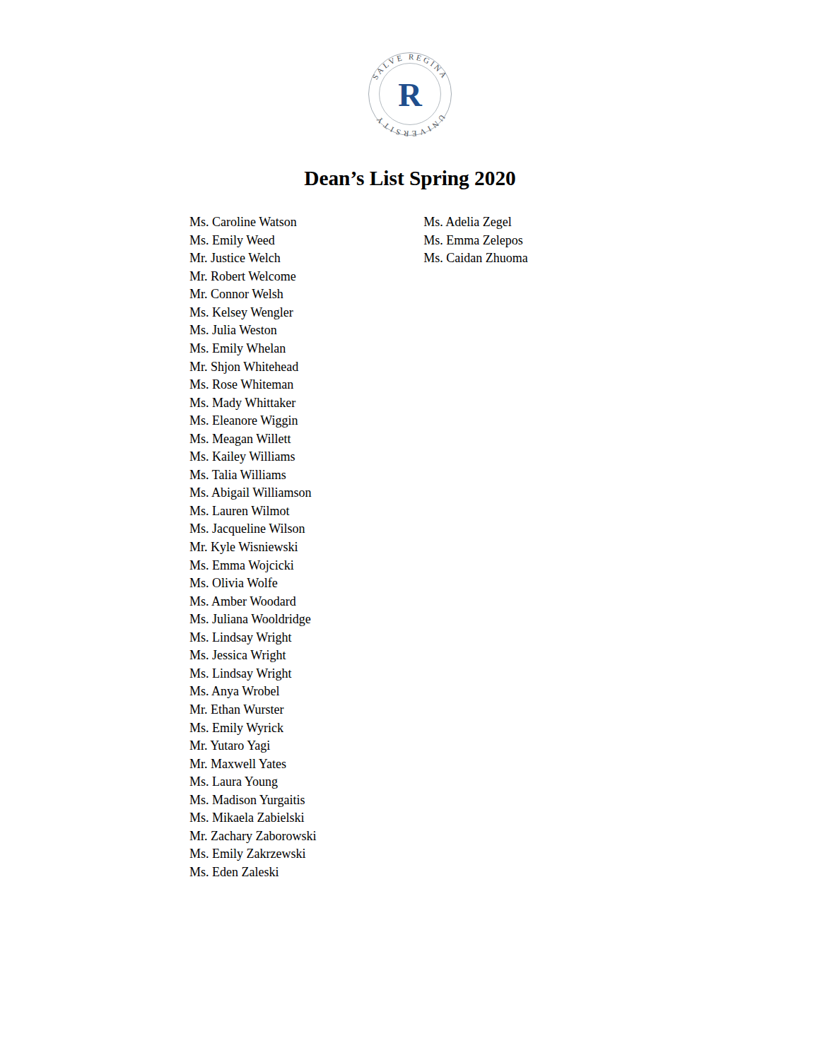SALVE REGINA UNIVERSITY R
Dean’s List Spring 2020
Ms. Caroline Watson
Ms. Emily Weed
Mr. Justice Welch
Mr. Robert Welcome
Mr. Connor Welsh
Ms. Kelsey Wengler
Ms. Julia Weston
Ms. Emily Whelan
Mr. Shjon Whitehead
Ms. Rose Whiteman
Ms. Mady Whittaker
Ms. Eleanore Wiggin
Ms. Meagan Willett
Ms. Kailey Williams
Ms. Talia Williams
Ms. Abigail Williamson
Ms. Lauren Wilmot
Ms. Jacqueline Wilson
Mr. Kyle Wisniewski
Ms. Emma Wojcicki
Ms. Olivia Wolfe
Ms. Amber Woodard
Ms. Juliana Wooldridge
Ms. Lindsay Wright
Ms. Jessica Wright
Ms. Lindsay Wright
Ms. Anya Wrobel
Mr. Ethan Wurster
Ms. Emily Wyrick
Mr. Yutaro Yagi
Mr. Maxwell Yates
Ms. Laura Young
Ms. Madison Yurgaitis
Ms. Mikaela Zabielski
Mr. Zachary Zaborowski
Ms. Emily Zakrzewski
Ms. Eden Zaleski
Ms. Adelia Zegel
Ms. Emma Zelepos
Ms. Caidan Zhuoma